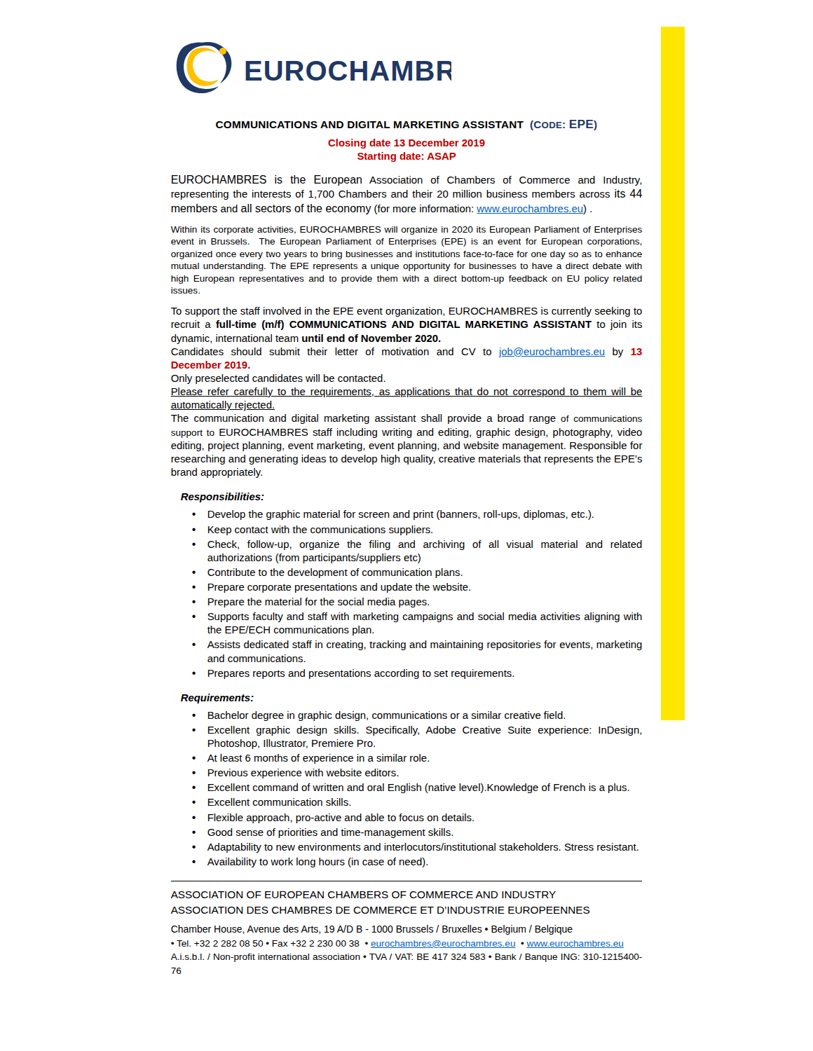EUROCHAMBRES
COMMUNICATIONS AND DIGITAL MARKETING ASSISTANT (CODE: EPE)
Closing date 13 December 2019
Starting date: ASAP
EUROCHAMBRES is the European Association of Chambers of Commerce and Industry, representing the interests of 1,700 Chambers and their 20 million business members across its 44 members and all sectors of the economy (for more information: www.eurochambres.eu) .
Within its corporate activities, EUROCHAMBRES will organize in 2020 its European Parliament of Enterprises event in Brussels. The European Parliament of Enterprises (EPE) is an event for European corporations, organized once every two years to bring businesses and institutions face-to-face for one day so as to enhance mutual understanding. The EPE represents a unique opportunity for businesses to have a direct debate with high European representatives and to provide them with a direct bottom-up feedback on EU policy related issues.
To support the staff involved in the EPE event organization, EUROCHAMBRES is currently seeking to recruit a full-time (m/f) COMMUNICATIONS AND DIGITAL MARKETING ASSISTANT to join its dynamic, international team until end of November 2020.
Candidates should submit their letter of motivation and CV to job@eurochambres.eu by 13 December 2019.
Only preselected candidates will be contacted.
Please refer carefully to the requirements, as applications that do not correspond to them will be automatically rejected.
The communication and digital marketing assistant shall provide a broad range of communications support to EUROCHAMBRES staff including writing and editing, graphic design, photography, video editing, project planning, event marketing, event planning, and website management. Responsible for researching and generating ideas to develop high quality, creative materials that represents the EPE’s brand appropriately.
Responsibilities:
Develop the graphic material for screen and print (banners, roll-ups, diplomas, etc.).
Keep contact with the communications suppliers.
Check, follow-up, organize the filing and archiving of all visual material and related authorizations (from participants/suppliers etc)
Contribute to the development of communication plans.
Prepare corporate presentations and update the website.
Prepare the material for the social media pages.
Supports faculty and staff with marketing campaigns and social media activities aligning with the EPE/ECH communications plan.
Assists dedicated staff in creating, tracking and maintaining repositories for events, marketing and communications.
Prepares reports and presentations according to set requirements.
Requirements:
Bachelor degree in graphic design, communications or a similar creative field.
Excellent graphic design skills. Specifically, Adobe Creative Suite experience: InDesign, Photoshop, Illustrator, Premiere Pro.
At least 6 months of experience in a similar role.
Previous experience with website editors.
Excellent command of written and oral English (native level).Knowledge of French is a plus.
Excellent communication skills.
Flexible approach, pro-active and able to focus on details.
Good sense of priorities and time-management skills.
Adaptability to new environments and interlocutors/institutional stakeholders. Stress resistant.
Availability to work long hours (in case of need).
ASSOCIATION OF EUROPEAN CHAMBERS OF COMMERCE AND INDUSTRY
ASSOCIATION DES CHAMBRES DE COMMERCE ET D’INDUSTRIE EUROPEENNES
Chamber House, Avenue des Arts, 19 A/D B - 1000 Brussels / Bruxelles • Belgium / Belgique
• Tel. +32 2 282 08 50 • Fax +32 2 230 00 38 • eurochambres@eurochambres.eu • www.eurochambres.eu
A.i.s.b.l. / Non-profit international association • TVA / VAT: BE 417 324 583 • Bank / Banque ING: 310-1215400-76